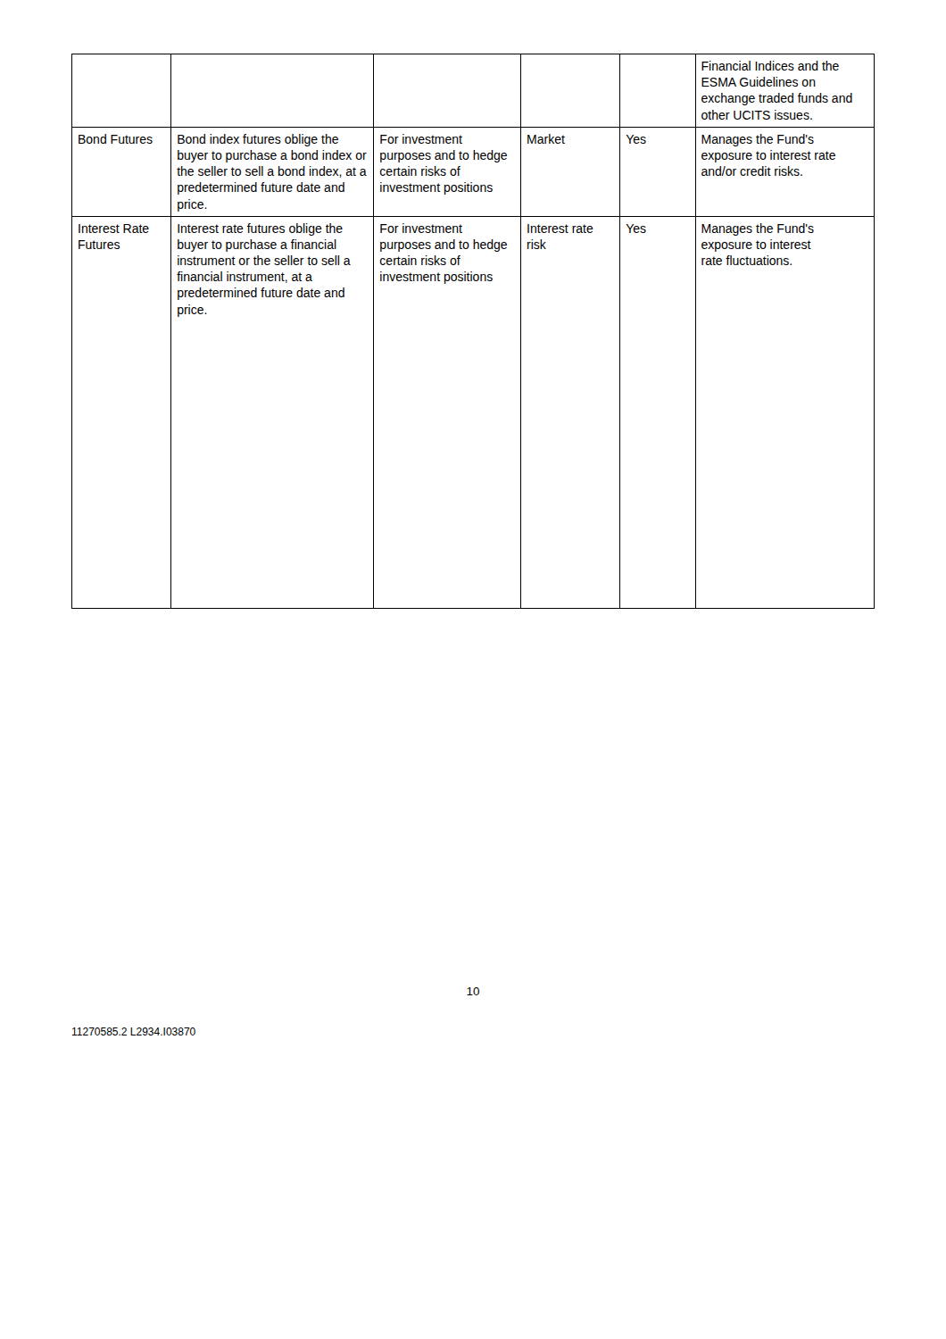| | | | | | Financial Indices and the ESMA Guidelines on exchange traded funds and other UCITS issues. |
| Bond Futures | Bond index futures oblige the buyer to purchase a bond index or the seller to sell a bond index, at a predetermined future date and price. | For investment purposes and to hedge certain risks of investment positions | Market | Yes | Manages the Fund's exposure to interest rate and/or credit risks. |
| Interest Rate Futures | Interest rate futures oblige the buyer to purchase a financial instrument or the seller to sell a financial instrument, at a predetermined future date and price. | For investment purposes and to hedge certain risks of investment positions | Interest rate risk | Yes | Manages the Fund's exposure to interest rate fluctuations. |
10
11270585.2 L2934.I03870